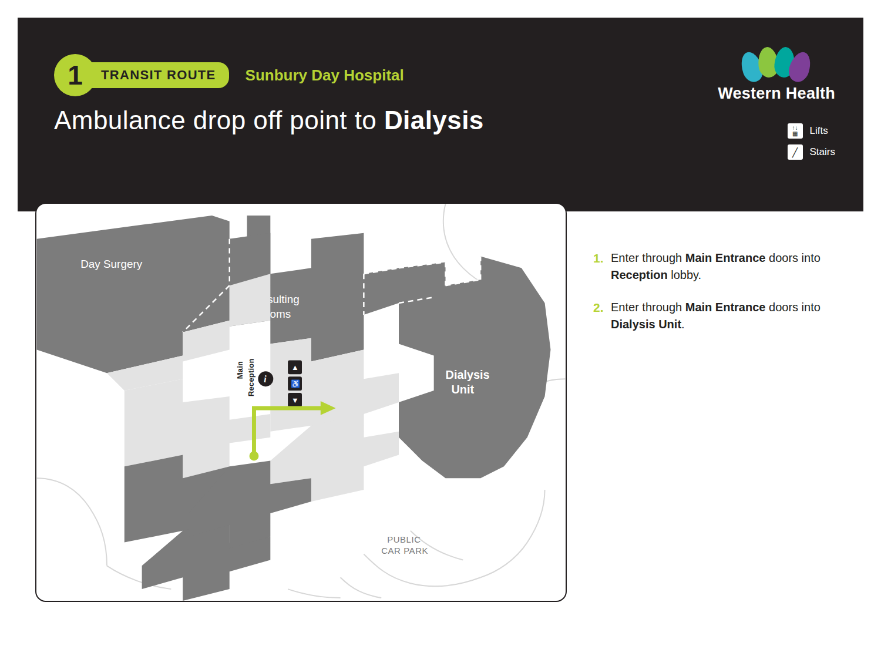1
Transit Route
Sunbury Day Hospital
Ambulance drop off point to Dialysis
Western Health
↑↓▦
Lifts
╱
Stairs
Day Surgery Consulting Rooms Dialysis Unit Main Reception i ▲ ♿ ▼ PUBLIC CAR PARK
1.
Enter through Main Entrance doors into Reception lobby.
2.
Enter through Main Entrance doors into Dialysis Unit.